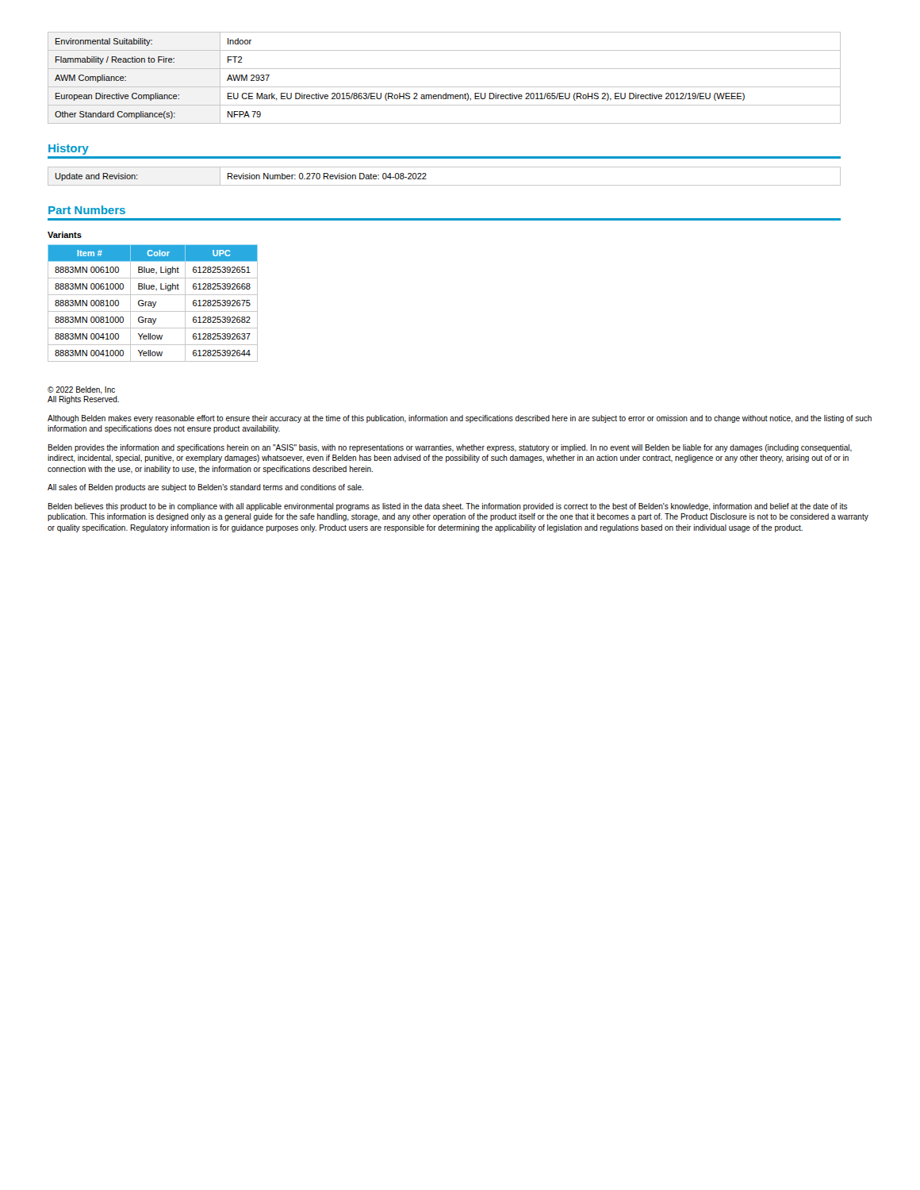| Environmental Suitability: | Indoor |
| Flammability / Reaction to Fire: | FT2 |
| AWM Compliance: | AWM 2937 |
| European Directive Compliance: | EU CE Mark, EU Directive 2015/863/EU (RoHS 2 amendment), EU Directive 2011/65/EU (RoHS 2), EU Directive 2012/19/EU (WEEE) |
| Other Standard Compliance(s): | NFPA 79 |
History
| Update and Revision: | Revision Number: 0.270 Revision Date: 04-08-2022 |
Part Numbers
Variants
| Item # | Color | UPC |
| --- | --- | --- |
| 8883MN 006100 | Blue, Light | 612825392651 |
| 8883MN 0061000 | Blue, Light | 612825392668 |
| 8883MN 008100 | Gray | 612825392675 |
| 8883MN 0081000 | Gray | 612825392682 |
| 8883MN 004100 | Yellow | 612825392637 |
| 8883MN 0041000 | Yellow | 612825392644 |
© 2022 Belden, Inc
All Rights Reserved.
Although Belden makes every reasonable effort to ensure their accuracy at the time of this publication, information and specifications described here in are subject to error or omission and to change without notice, and the listing of such information and specifications does not ensure product availability.
Belden provides the information and specifications herein on an "ASIS" basis, with no representations or warranties, whether express, statutory or implied. In no event will Belden be liable for any damages (including consequential, indirect, incidental, special, punitive, or exemplary damages) whatsoever, even if Belden has been advised of the possibility of such damages, whether in an action under contract, negligence or any other theory, arising out of or in connection with the use, or inability to use, the information or specifications described herein.
All sales of Belden products are subject to Belden's standard terms and conditions of sale.
Belden believes this product to be in compliance with all applicable environmental programs as listed in the data sheet. The information provided is correct to the best of Belden's knowledge, information and belief at the date of its publication. This information is designed only as a general guide for the safe handling, storage, and any other operation of the product itself or the one that it becomes a part of. The Product Disclosure is not to be considered a warranty or quality specification. Regulatory information is for guidance purposes only. Product users are responsible for determining the applicability of legislation and regulations based on their individual usage of the product.